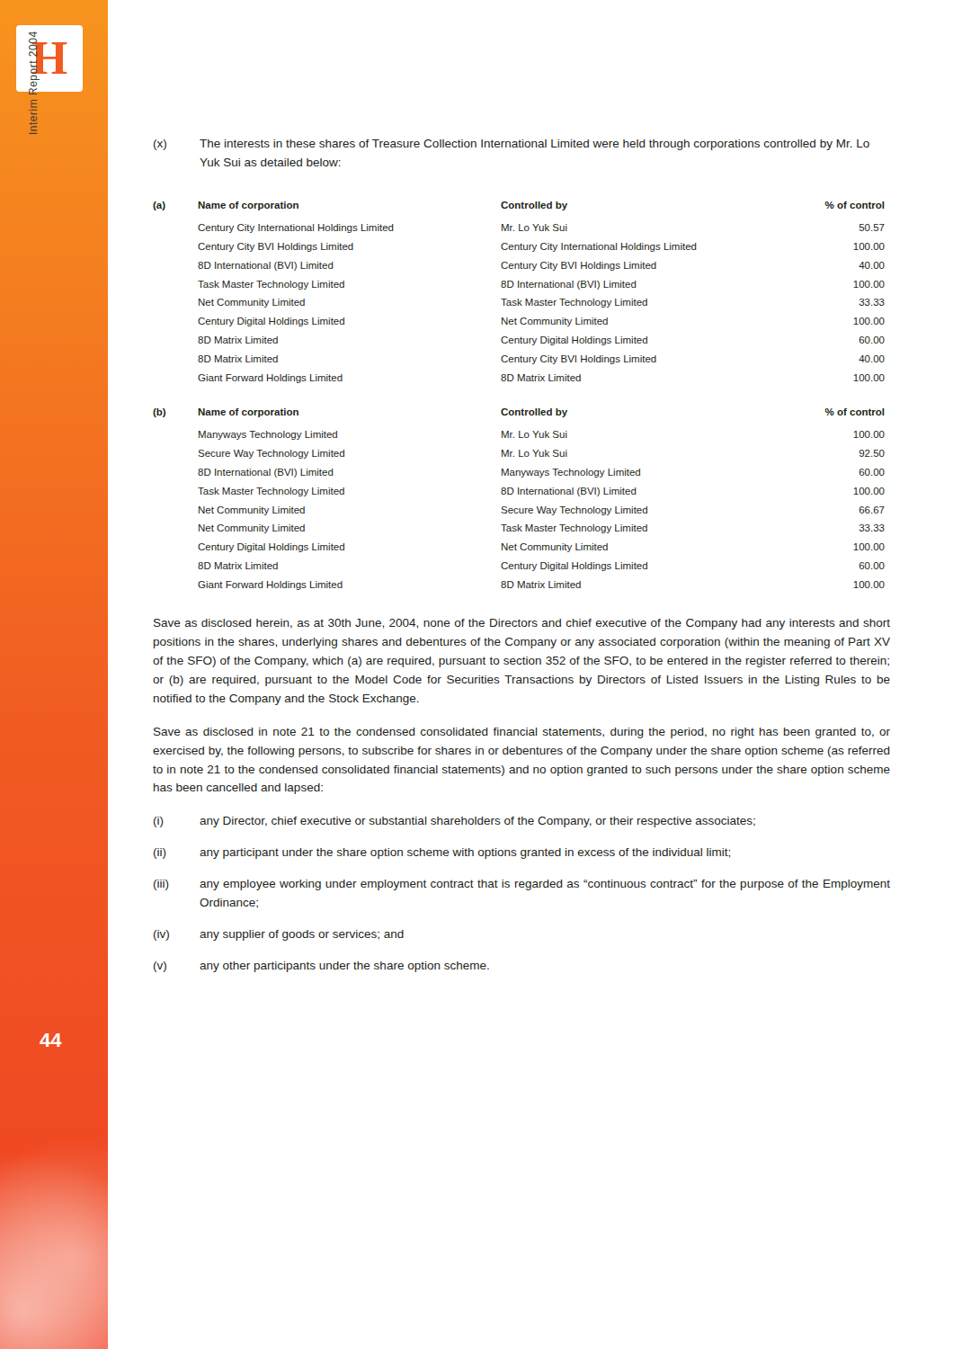H
44
Interim Report 2004
(x)
The interests in these shares of Treasure Collection International Limited were held through corporations controlled by Mr. Lo Yuk Sui as detailed below:
| (a) | Name of corporation | Controlled by | % of control |
| --- | --- | --- | --- |
| | Century City International Holdings Limited | Mr. Lo Yuk Sui | 50.57 |
| | Century City BVI Holdings Limited | Century City International Holdings Limited | 100.00 |
| | 8D International (BVI) Limited | Century City BVI Holdings Limited | 40.00 |
| | Task Master Technology Limited | 8D International (BVI) Limited | 100.00 |
| | Net Community Limited | Task Master Technology Limited | 33.33 |
| | Century Digital Holdings Limited | Net Community Limited | 100.00 |
| | 8D Matrix Limited | Century Digital Holdings Limited | 60.00 |
| | 8D Matrix Limited | Century City BVI Holdings Limited | 40.00 |
| | Giant Forward Holdings Limited | 8D Matrix Limited | 100.00 |
| (b) | Name of corporation | Controlled by | % of control |
| | Manyways Technology Limited | Mr. Lo Yuk Sui | 100.00 |
| | Secure Way Technology Limited | Mr. Lo Yuk Sui | 92.50 |
| | 8D International (BVI) Limited | Manyways Technology Limited | 60.00 |
| | Task Master Technology Limited | 8D International (BVI) Limited | 100.00 |
| | Net Community Limited | Secure Way Technology Limited | 66.67 |
| | Net Community Limited | Task Master Technology Limited | 33.33 |
| | Century Digital Holdings Limited | Net Community Limited | 100.00 |
| | 8D Matrix Limited | Century Digital Holdings Limited | 60.00 |
| | Giant Forward Holdings Limited | 8D Matrix Limited | 100.00 |
Save as disclosed herein, as at 30th June, 2004, none of the Directors and chief executive of the Company had any interests and short positions in the shares, underlying shares and debentures of the Company or any associated corporation (within the meaning of Part XV of the SFO) of the Company, which (a) are required, pursuant to section 352 of the SFO, to be entered in the register referred to therein; or (b) are required, pursuant to the Model Code for Securities Transactions by Directors of Listed Issuers in the Listing Rules to be notified to the Company and the Stock Exchange.
Save as disclosed in note 21 to the condensed consolidated financial statements, during the period, no right has been granted to, or exercised by, the following persons, to subscribe for shares in or debentures of the Company under the share option scheme (as referred to in note 21 to the condensed consolidated financial statements) and no option granted to such persons under the share option scheme has been cancelled and lapsed:
(i)
any Director, chief executive or substantial shareholders of the Company, or their respective associates;
(ii)
any participant under the share option scheme with options granted in excess of the individual limit;
(iii)
any employee working under employment contract that is regarded as “continuous contract” for the purpose of the Employment Ordinance;
(iv)
any supplier of goods or services; and
(v)
any other participants under the share option scheme.